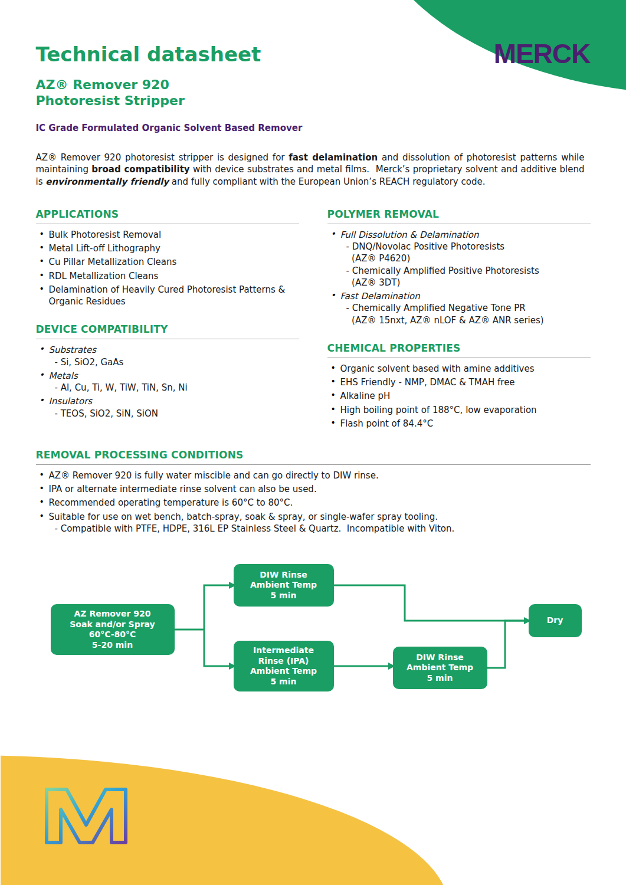MERCK
Technical datasheet
AZ® Remover 920
Photoresist Stripper
IC Grade Formulated Organic Solvent Based Remover
AZ® Remover 920 photoresist stripper is designed for fast delamination and dissolution of photoresist patterns while maintaining broad compatibility with device substrates and metal films. Merck’s proprietary solvent and additive blend is environmentally friendly and fully compliant with the European Union’s REACH regulatory code.
APPLICATIONS
Bulk Photoresist Removal
Metal Lift-off Lithography
Cu Pillar Metallization Cleans
RDL Metallization Cleans
Delamination of Heavily Cured Photoresist Patterns & Organic Residues
DEVICE COMPATIBILITY
Substrates- Si, SiO2, GaAs
Metals- Al, Cu, Ti, W, TiW, TiN, Sn, Ni
Insulators- TEOS, SiO2, SiN, SiON
POLYMER REMOVAL
Full Dissolution & Delamination - DNQ/Novolac Positive Photoresists (AZ® P4620) - Chemically Amplified Positive Photoresists (AZ® 3DT)
Fast Delamination - Chemically Amplified Negative Tone PR (AZ® 15nxt, AZ® nLOF & AZ® ANR series)
CHEMICAL PROPERTIES
Organic solvent based with amine additives
EHS Friendly - NMP, DMAC & TMAH free
Alkaline pH
High boiling point of 188°C, low evaporation
Flash point of 84.4°C
REMOVAL PROCESSING CONDITIONS
AZ® Remover 920 is fully water miscible and can go directly to DIW rinse.
IPA or alternate intermediate rinse solvent can also be used.
Recommended operating temperature is 60°C to 80°C.
Suitable for use on wet bench, batch-spray, soak & spray, or single-wafer spray tooling. - Compatible with PTFE, HDPE, 316L EP Stainless Steel & Quartz. Incompatible with Viton.
AZ Remover 920
Soak and/or Spray
60°C-80°C
5-20 min
DIW Rinse
Ambient Temp
5 min
Intermediate
Rinse (IPA)
Ambient Temp
5 min
DIW Rinse
Ambient Temp
5 min
Dry